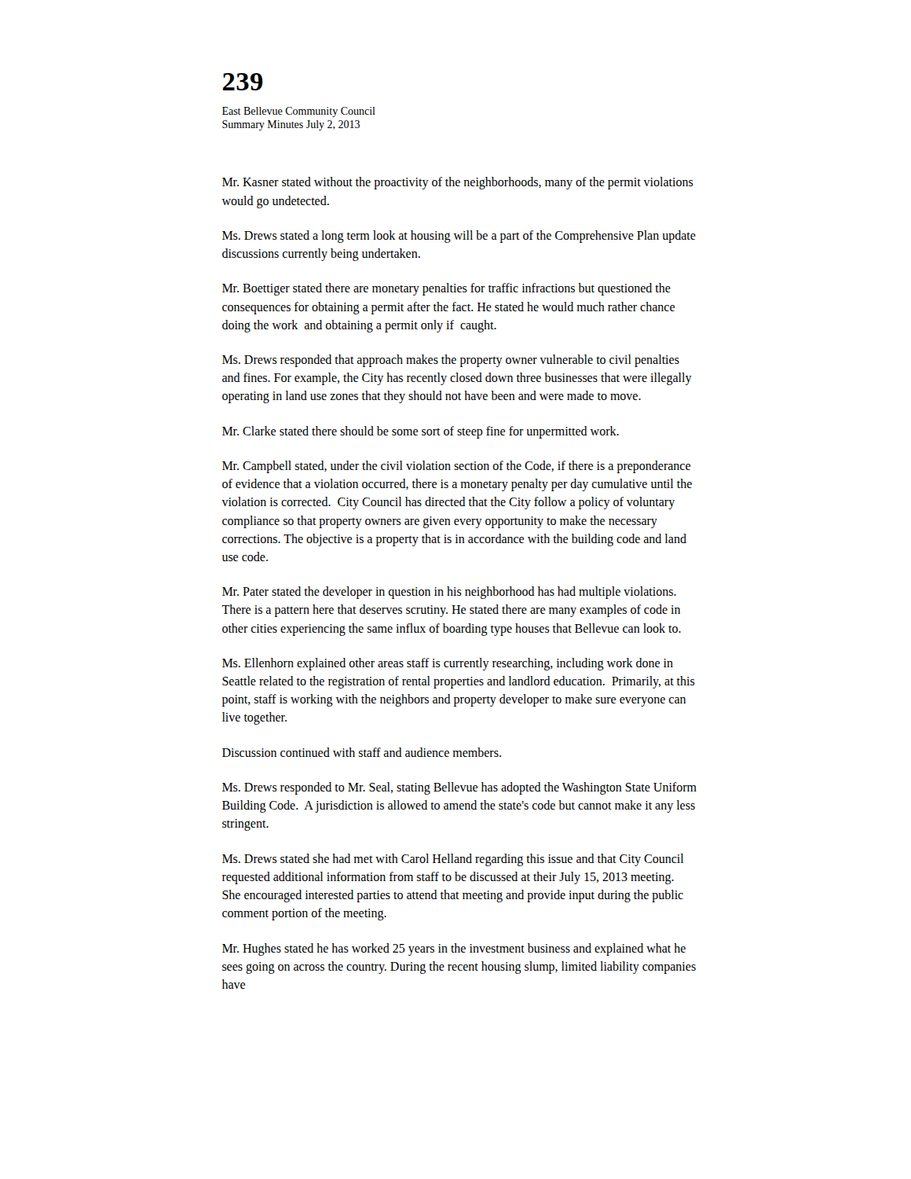239
East Bellevue Community Council
Summary Minutes July 2, 2013
Mr. Kasner stated without the proactivity of the neighborhoods, many of the permit violations would go undetected.
Ms. Drews stated a long term look at housing will be a part of the Comprehensive Plan update discussions currently being undertaken.
Mr. Boettiger stated there are monetary penalties for traffic infractions but questioned the consequences for obtaining a permit after the fact. He stated he would much rather chance doing the work and obtaining a permit only if caught.
Ms. Drews responded that approach makes the property owner vulnerable to civil penalties and fines. For example, the City has recently closed down three businesses that were illegally operating in land use zones that they should not have been and were made to move.
Mr. Clarke stated there should be some sort of steep fine for unpermitted work.
Mr. Campbell stated, under the civil violation section of the Code, if there is a preponderance of evidence that a violation occurred, there is a monetary penalty per day cumulative until the violation is corrected. City Council has directed that the City follow a policy of voluntary compliance so that property owners are given every opportunity to make the necessary corrections. The objective is a property that is in accordance with the building code and land use code.
Mr. Pater stated the developer in question in his neighborhood has had multiple violations. There is a pattern here that deserves scrutiny. He stated there are many examples of code in other cities experiencing the same influx of boarding type houses that Bellevue can look to.
Ms. Ellenhorn explained other areas staff is currently researching, including work done in Seattle related to the registration of rental properties and landlord education. Primarily, at this point, staff is working with the neighbors and property developer to make sure everyone can live together.
Discussion continued with staff and audience members.
Ms. Drews responded to Mr. Seal, stating Bellevue has adopted the Washington State Uniform Building Code. A jurisdiction is allowed to amend the state's code but cannot make it any less stringent.
Ms. Drews stated she had met with Carol Helland regarding this issue and that City Council requested additional information from staff to be discussed at their July 15, 2013 meeting. She encouraged interested parties to attend that meeting and provide input during the public comment portion of the meeting.
Mr. Hughes stated he has worked 25 years in the investment business and explained what he sees going on across the country. During the recent housing slump, limited liability companies have